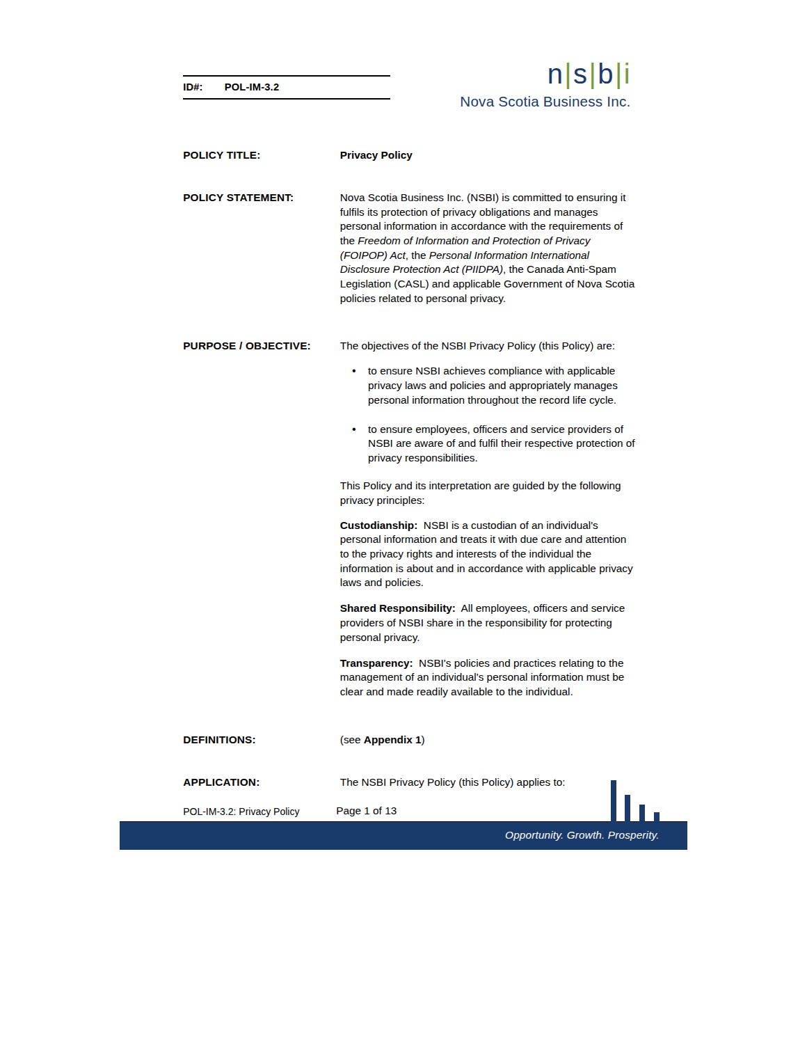ID#: POL-IM-3.2
n|s|b|i
Nova Scotia Business Inc.
POLICY TITLE:
Privacy Policy
POLICY STATEMENT:
Nova Scotia Business Inc. (NSBI) is committed to ensuring it fulfils its protection of privacy obligations and manages personal information in accordance with the requirements of the Freedom of Information and Protection of Privacy (FOIPOP) Act, the Personal Information International Disclosure Protection Act (PIIDPA), the Canada Anti-Spam Legislation (CASL) and applicable Government of Nova Scotia policies related to personal privacy.
PURPOSE / OBJECTIVE:
The objectives of the NSBI Privacy Policy (this Policy) are:
to ensure NSBI achieves compliance with applicable privacy laws and policies and appropriately manages personal information throughout the record life cycle.
to ensure employees, officers and service providers of NSBI are aware of and fulfil their respective protection of privacy responsibilities.
This Policy and its interpretation are guided by the following privacy principles:
Custodianship: NSBI is a custodian of an individual's personal information and treats it with due care and attention to the privacy rights and interests of the individual the information is about and in accordance with applicable privacy laws and policies.
Shared Responsibility: All employees, officers and service providers of NSBI share in the responsibility for protecting personal privacy.
Transparency: NSBI's policies and practices relating to the management of an individual's personal information must be clear and made readily available to the individual.
DEFINITIONS:
(see Appendix 1)
APPLICATION:
The NSBI Privacy Policy (this Policy) applies to:
POL-IM-3.2: Privacy Policy
Page 1 of 13
Opportunity. Growth. Prosperity.